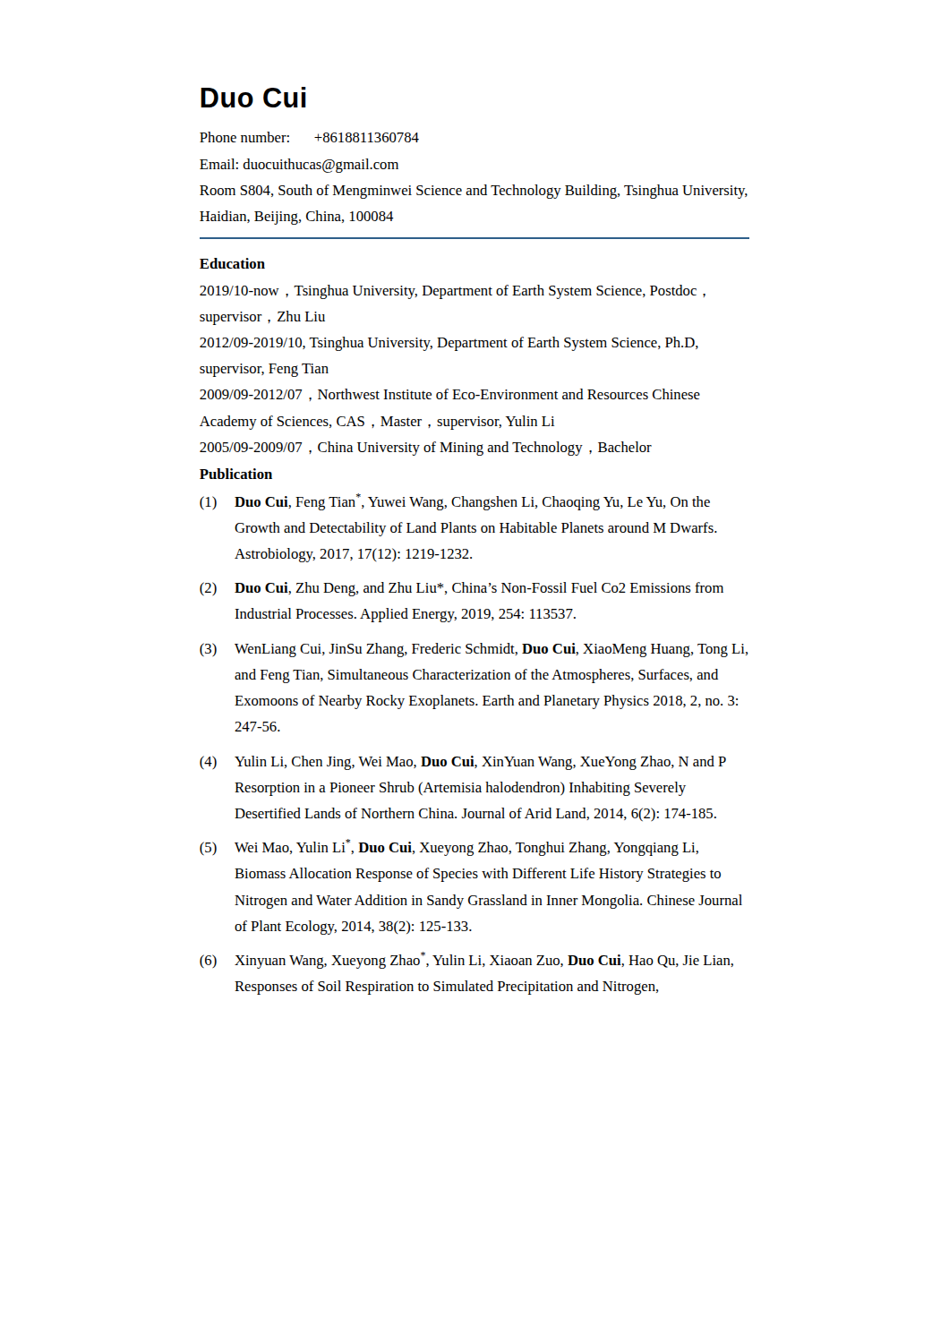Duo Cui
Phone number: +8618811360784
Email: duocuithucas@gmail.com
Room S804, South of Mengminwei Science and Technology Building, Tsinghua University, Haidian, Beijing, China, 100084
Education
2019/10-now，Tsinghua University, Department of Earth System Science, Postdoc，supervisor，Zhu Liu
2012/09-2019/10, Tsinghua University, Department of Earth System Science, Ph.D, supervisor, Feng Tian
2009/09-2012/07，Northwest Institute of Eco-Environment and Resources Chinese Academy of Sciences, CAS，Master，supervisor, Yulin Li
2005/09-2009/07，China University of Mining and Technology，Bachelor
Publication
Duo Cui, Feng Tian*, Yuwei Wang, Changshen Li, Chaoqing Yu, Le Yu, On the Growth and Detectability of Land Plants on Habitable Planets around M Dwarfs. Astrobiology, 2017, 17(12): 1219-1232.
Duo Cui, Zhu Deng, and Zhu Liu*, China’s Non-Fossil Fuel Co2 Emissions from Industrial Processes. Applied Energy, 2019, 254: 113537.
WenLiang Cui, JinSu Zhang, Frederic Schmidt, Duo Cui, XiaoMeng Huang, Tong Li, and Feng Tian, Simultaneous Characterization of the Atmospheres, Surfaces, and Exomoons of Nearby Rocky Exoplanets. Earth and Planetary Physics 2018, 2, no. 3: 247-56.
Yulin Li, Chen Jing, Wei Mao, Duo Cui, XinYuan Wang, XueYong Zhao, N and P Resorption in a Pioneer Shrub (Artemisia halodendron) Inhabiting Severely Desertified Lands of Northern China. Journal of Arid Land, 2014, 6(2): 174-185.
Wei Mao, Yulin Li*, Duo Cui, Xueyong Zhao, Tonghui Zhang, Yongqiang Li, Biomass Allocation Response of Species with Different Life History Strategies to Nitrogen and Water Addition in Sandy Grassland in Inner Mongolia. Chinese Journal of Plant Ecology, 2014, 38(2): 125-133.
Xinyuan Wang, Xueyong Zhao*, Yulin Li, Xiaoan Zuo, Duo Cui, Hao Qu, Jie Lian, Responses of Soil Respiration to Simulated Precipitation and Nitrogen,